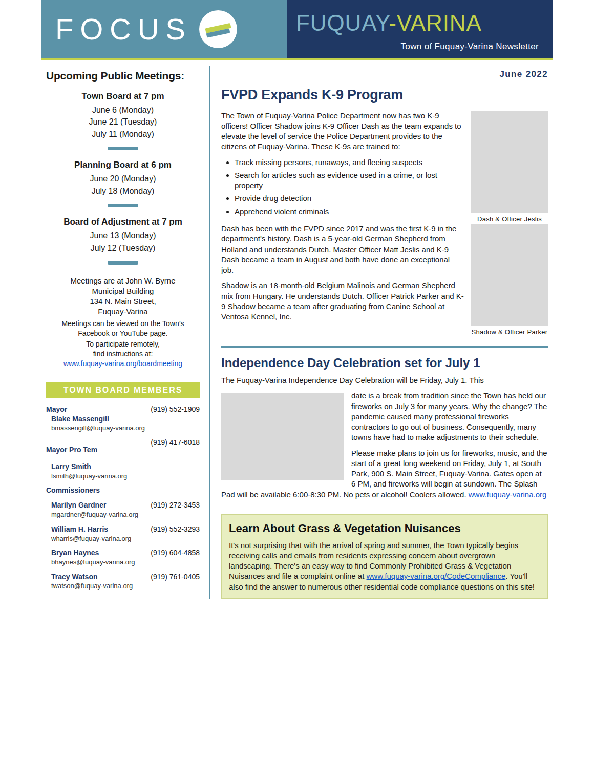FOCUS
FUQUAY-VARINA
Town of Fuquay-Varina Newsletter
Upcoming Public Meetings:
Town Board at 7 pm
June 6 (Monday)
June 21 (Tuesday)
July 11 (Monday)
Planning Board at 6 pm
June 20 (Monday)
July 18 (Monday)
Board of Adjustment at 7 pm
June 13 (Monday)
July 12 (Tuesday)
Meetings are at John W. Byrne
Municipal Building
134 N. Main Street,
Fuquay-Varina
Meetings can be viewed on the Town’s Facebook or YouTube page.
To participate remotely,
find instructions at:
www.fuquay-varina.org/boardmeeting
TOWN BOARD MEMBERS
| Mayor Blake Massengill bmassengill@fuquay-varina.org | (919) 552-1909 |
| Mayor Pro Tem Larry Smith lsmith@fuquay-varina.org | (919) 417-6018 |
| Commissioners |
| Marilyn Gardner mgardner@fuquay-varina.org | (919) 272-3453 |
| William H. Harris wharris@fuquay-varina.org | (919) 552-3293 |
| Bryan Haynes bhaynes@fuquay-varina.org | (919) 604-4858 |
| Tracy Watson twatson@fuquay-varina.org | (919) 761-0405 |
June 2022
FVPD Expands K-9 Program
The Town of Fuquay-Varina Police Department now has two K-9 officers! Officer Shadow joins K-9 Officer Dash as the team expands to elevate the level of service the Police Department provides to the citizens of Fuquay-Varina. These K-9s are trained to:
Track missing persons, runaways, and fleeing suspects
Search for articles such as evidence used in a crime, or lost property
Provide drug detection
Apprehend violent criminals
Dash & Officer Jeslis
Dash has been with the FVPD since 2017 and was the first K-9 in the department's history. Dash is a 5-year-old German Shepherd from Holland and understands Dutch. Master Officer Matt Jeslis and K-9 Dash became a team in August and both have done an exceptional job.
Shadow is an 18-month-old Belgium Malinois and German Shepherd mix from Hungary. He understands Dutch. Officer Patrick Parker and K-9 Shadow became a team after graduating from Canine School at Ventosa Kennel, Inc.
Shadow & Officer Parker
Independence Day Celebration set for July 1
The Fuquay-Varina Independence Day Celebration will be Friday, July 1. This
date is a break from tradition since the Town has held our fireworks on July 3 for many years. Why the change? The pandemic caused many professional fireworks contractors to go out of business. Consequently, many towns have had to make adjustments to their schedule.
Please make plans to join us for fireworks, music, and the start of a great long weekend on Friday, July 1, at South Park, 900 S. Main Street, Fuquay-Varina. Gates open at 6 PM, and fireworks will begin at sundown. The Splash Pad will be available 6:00-8:30 PM. No pets or alcohol! Coolers allowed. www.fuquay-varina.org
Learn About Grass & Vegetation Nuisances
It's not surprising that with the arrival of spring and summer, the Town typically begins receiving calls and emails from residents expressing concern about overgrown landscaping. There's an easy way to find Commonly Prohibited Grass & Vegetation Nuisances and file a complaint online at www.fuquay-varina.org/CodeCompliance. You'll also find the answer to numerous other residential code compliance questions on this site!